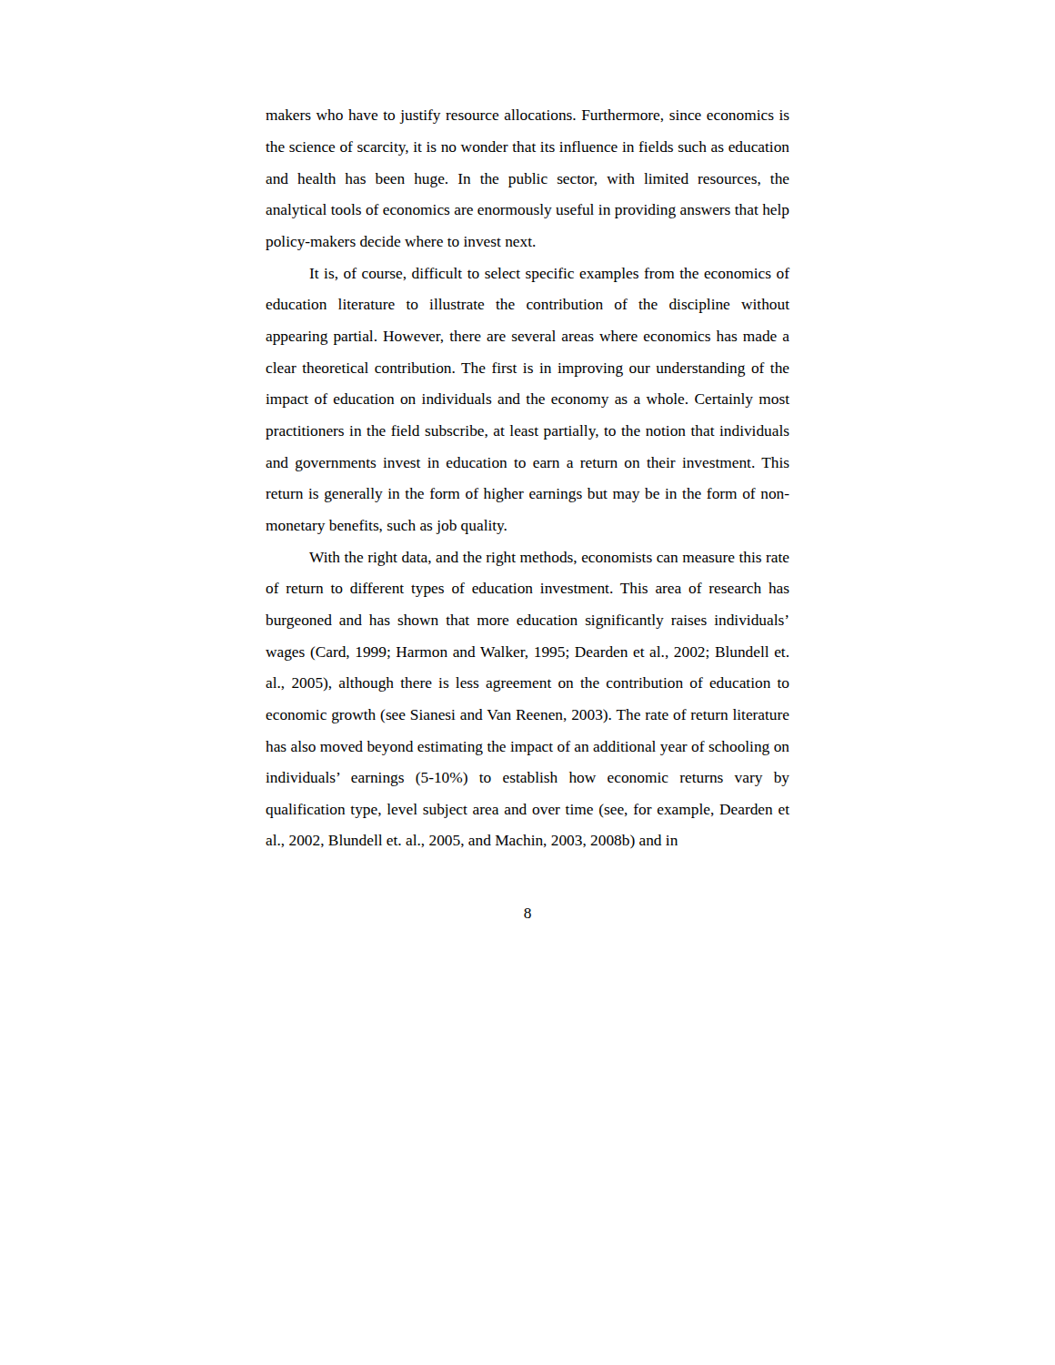makers who have to justify resource allocations. Furthermore, since economics is the science of scarcity, it is no wonder that its influence in fields such as education and health has been huge. In the public sector, with limited resources, the analytical tools of economics are enormously useful in providing answers that help policy-makers decide where to invest next.
It is, of course, difficult to select specific examples from the economics of education literature to illustrate the contribution of the discipline without appearing partial. However, there are several areas where economics has made a clear theoretical contribution. The first is in improving our understanding of the impact of education on individuals and the economy as a whole. Certainly most practitioners in the field subscribe, at least partially, to the notion that individuals and governments invest in education to earn a return on their investment. This return is generally in the form of higher earnings but may be in the form of non-monetary benefits, such as job quality.
With the right data, and the right methods, economists can measure this rate of return to different types of education investment. This area of research has burgeoned and has shown that more education significantly raises individuals’ wages (Card, 1999; Harmon and Walker, 1995; Dearden et al., 2002; Blundell et. al., 2005), although there is less agreement on the contribution of education to economic growth (see Sianesi and Van Reenen, 2003). The rate of return literature has also moved beyond estimating the impact of an additional year of schooling on individuals’ earnings (5-10%) to establish how economic returns vary by qualification type, level subject area and over time (see, for example, Dearden et al., 2002, Blundell et. al., 2005, and Machin, 2003, 2008b) and in
8